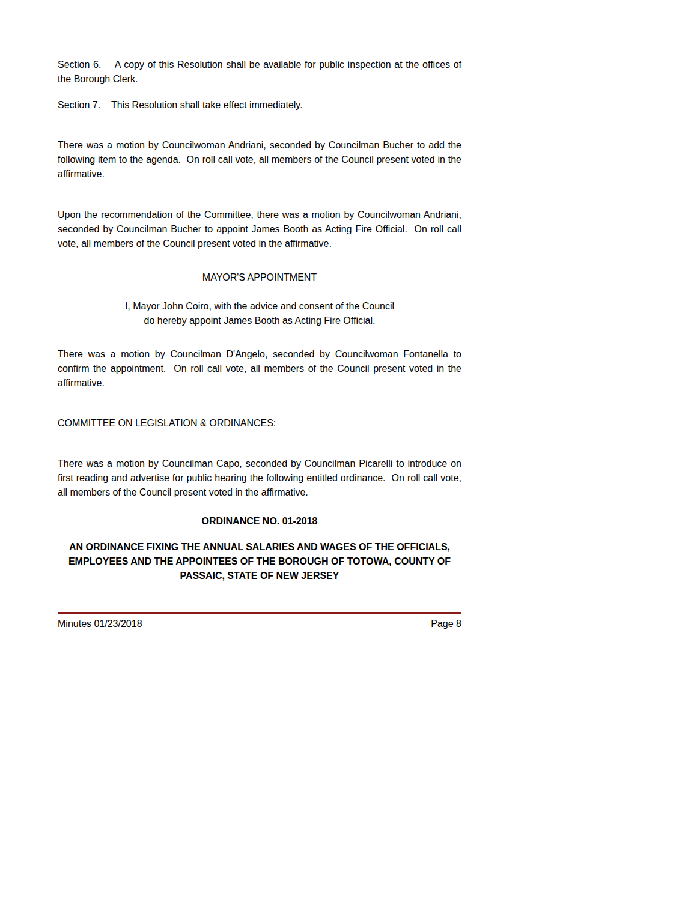Section 6. A copy of this Resolution shall be available for public inspection at the offices of the Borough Clerk.
Section 7. This Resolution shall take effect immediately.
There was a motion by Councilwoman Andriani, seconded by Councilman Bucher to add the following item to the agenda. On roll call vote, all members of the Council present voted in the affirmative.
Upon the recommendation of the Committee, there was a motion by Councilwoman Andriani, seconded by Councilman Bucher to appoint James Booth as Acting Fire Official. On roll call vote, all members of the Council present voted in the affirmative.
MAYOR'S APPOINTMENT
I, Mayor John Coiro, with the advice and consent of the Council
do hereby appoint James Booth as Acting Fire Official.
There was a motion by Councilman D'Angelo, seconded by Councilwoman Fontanella to confirm the appointment. On roll call vote, all members of the Council present voted in the affirmative.
COMMITTEE ON LEGISLATION & ORDINANCES:
There was a motion by Councilman Capo, seconded by Councilman Picarelli to introduce on first reading and advertise for public hearing the following entitled ordinance. On roll call vote, all members of the Council present voted in the affirmative.
ORDINANCE NO. 01-2018
AN ORDINANCE FIXING THE ANNUAL SALARIES AND WAGES OF THE OFFICIALS, EMPLOYEES AND THE APPOINTEES OF THE BOROUGH OF TOTOWA, COUNTY OF PASSAIC, STATE OF NEW JERSEY
Minutes 01/23/2018 Page 8